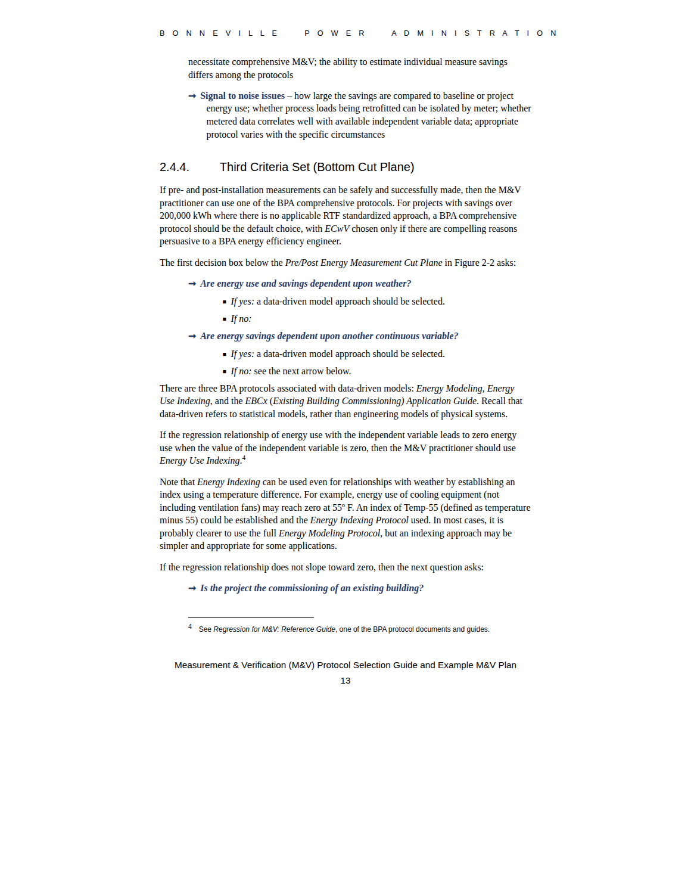B O N N E V I L L E P O W E R A D M I N I S T R A T I O N
necessitate comprehensive M&V; the ability to estimate individual measure savings differs among the protocols
➞Signal to noise issues – how large the savings are compared to baseline or project energy use; whether process loads being retrofitted can be isolated by meter; whether metered data correlates well with available independent variable data; appropriate protocol varies with the specific circumstances
2.4.4. Third Criteria Set (Bottom Cut Plane)
If pre- and post-installation measurements can be safely and successfully made, then the M&V practitioner can use one of the BPA comprehensive protocols. For projects with savings over 200,000 kWh where there is no applicable RTF standardized approach, a BPA comprehensive protocol should be the default choice, with ECwV chosen only if there are compelling reasons persuasive to a BPA energy efficiency engineer.
The first decision box below the Pre/Post Energy Measurement Cut Plane in Figure 2-2 asks:
➞Are energy use and savings dependent upon weather?
■If yes: a data-driven model approach should be selected.
■If no:
➞Are energy savings dependent upon another continuous variable?
■If yes: a data-driven model approach should be selected.
■If no: see the next arrow below.
There are three BPA protocols associated with data-driven models: Energy Modeling, Energy Use Indexing, and the EBCx (Existing Building Commissioning) Application Guide. Recall that data-driven refers to statistical models, rather than engineering models of physical systems.
If the regression relationship of energy use with the independent variable leads to zero energy use when the value of the independent variable is zero, then the M&V practitioner should use Energy Use Indexing.4
Note that Energy Indexing can be used even for relationships with weather by establishing an index using a temperature difference. For example, energy use of cooling equipment (not including ventilation fans) may reach zero at 55º F. An index of Temp-55 (defined as temperature minus 55) could be established and the Energy Indexing Protocol used. In most cases, it is probably clearer to use the full Energy Modeling Protocol, but an indexing approach may be simpler and appropriate for some applications.
If the regression relationship does not slope toward zero, then the next question asks:
➞Is the project the commissioning of an existing building?
4 See Regression for M&V: Reference Guide, one of the BPA protocol documents and guides.
Measurement & Verification (M&V) Protocol Selection Guide and Example M&V Plan
13